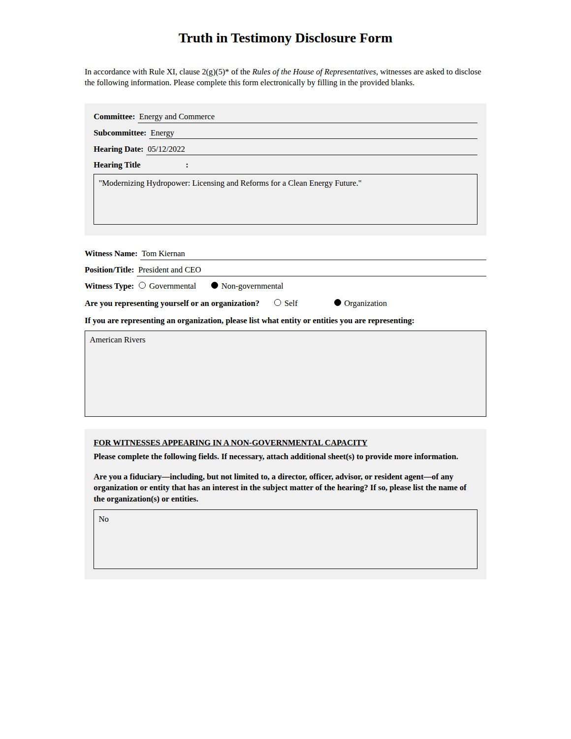Truth in Testimony Disclosure Form
In accordance with Rule XI, clause 2(g)(5)* of the Rules of the House of Representatives, witnesses are asked to disclose the following information. Please complete this form electronically by filling in the provided blanks.
Committee: Energy and Commerce
Subcommittee: Energy
Hearing Date: 05/12/2022
Hearing Title:
"Modernizing Hydropower: Licensing and Reforms for a Clean Energy Future."
Witness Name: Tom Kiernan
Position/Title: President and CEO
Witness Type: Governmental Non-governmental
Are you representing yourself or an organization? Self Organization
If you are representing an organization, please list what entity or entities you are representing:
American Rivers
FOR WITNESSES APPEARING IN A NON-GOVERNMENTAL CAPACITY
Please complete the following fields. If necessary, attach additional sheet(s) to provide more information.
Are you a fiduciary—including, but not limited to, a director, officer, advisor, or resident agent—of any organization or entity that has an interest in the subject matter of the hearing? If so, please list the name of the organization(s) or entities.
No